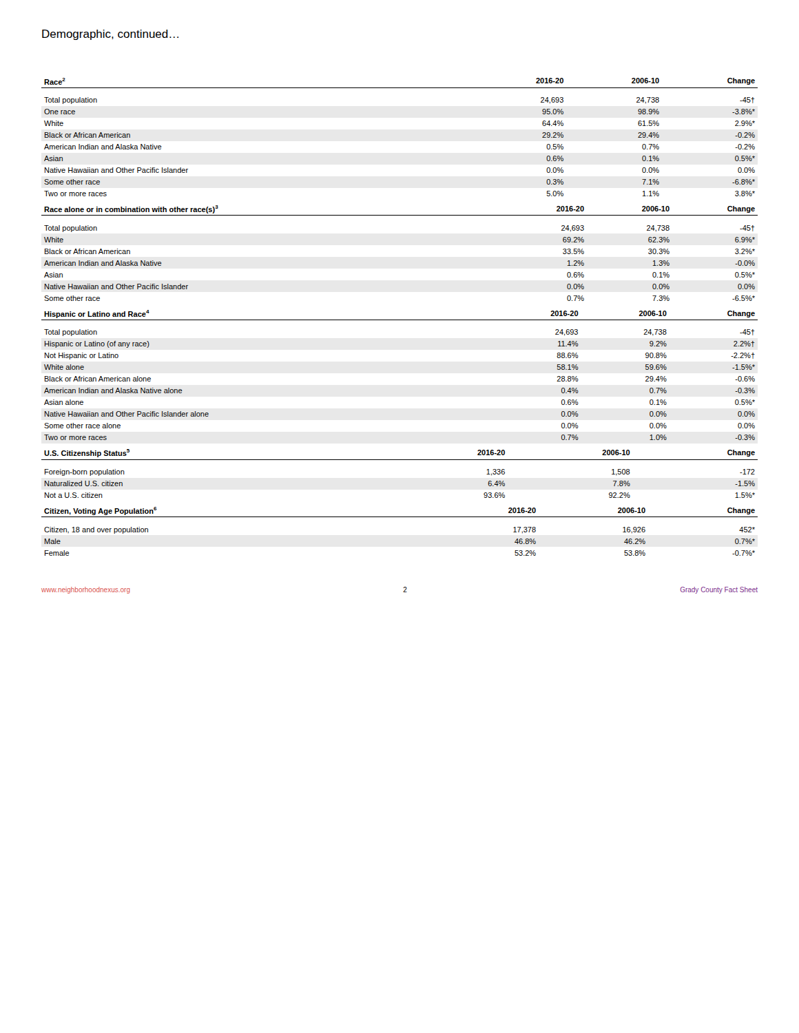Demographic, continued…
Race
| Race 2 | 2016-20 | 2006-10 | Change |
| --- | --- | --- | --- |
| Total population | 24,693 | 24,738 | -45† |
| One race | 95.0% | 98.9% | -3.8%* |
| White | 64.4% | 61.5% | 2.9%* |
| Black or African American | 29.2% | 29.4% | -0.2% |
| American Indian and Alaska Native | 0.5% | 0.7% | -0.2% |
| Asian | 0.6% | 0.1% | 0.5%* |
| Native Hawaiian and Other Pacific Islander | 0.0% | 0.0% | 0.0% |
| Some other race | 0.3% | 7.1% | -6.8%* |
| Two or more races | 5.0% | 1.1% | 3.8%* |
| Race alone or in combination with other race(s) 3 | 2016-20 | 2006-10 | Change |
| --- | --- | --- | --- |
| Total population | 24,693 | 24,738 | -45† |
| White | 69.2% | 62.3% | 6.9%* |
| Black or African American | 33.5% | 30.3% | 3.2%* |
| American Indian and Alaska Native | 1.2% | 1.3% | -0.0% |
| Asian | 0.6% | 0.1% | 0.5%* |
| Native Hawaiian and Other Pacific Islander | 0.0% | 0.0% | 0.0% |
| Some other race | 0.7% | 7.3% | -6.5%* |
| Hispanic or Latino and Race 4 | 2016-20 | 2006-10 | Change |
| --- | --- | --- | --- |
| Total population | 24,693 | 24,738 | -45† |
| Hispanic or Latino (of any race) | 11.4% | 9.2% | 2.2%† |
| Not Hispanic or Latino | 88.6% | 90.8% | -2.2%† |
| White alone | 58.1% | 59.6% | -1.5%* |
| Black or African American alone | 28.8% | 29.4% | -0.6% |
| American Indian and Alaska Native alone | 0.4% | 0.7% | -0.3% |
| Asian alone | 0.6% | 0.1% | 0.5%* |
| Native Hawaiian and Other Pacific Islander alone | 0.0% | 0.0% | 0.0% |
| Some other race alone | 0.0% | 0.0% | 0.0% |
| Two or more races | 0.7% | 1.0% | -0.3% |
| U.S. Citizenship Status 5 | 2016-20 | 2006-10 | Change |
| --- | --- | --- | --- |
| Foreign-born population | 1,336 | 1,508 | -172 |
| Naturalized U.S. citizen | 6.4% | 7.8% | -1.5% |
| Not a U.S. citizen | 93.6% | 92.2% | 1.5%* |
| Citizen, Voting Age Population 6 | 2016-20 | 2006-10 | Change |
| --- | --- | --- | --- |
| Citizen, 18 and over population | 17,378 | 16,926 | 452* |
| Male | 46.8% | 46.2% | 0.7%* |
| Female | 53.2% | 53.8% | -0.7%* |
www.neighborhoodnexus.org 2 Grady County Fact Sheet